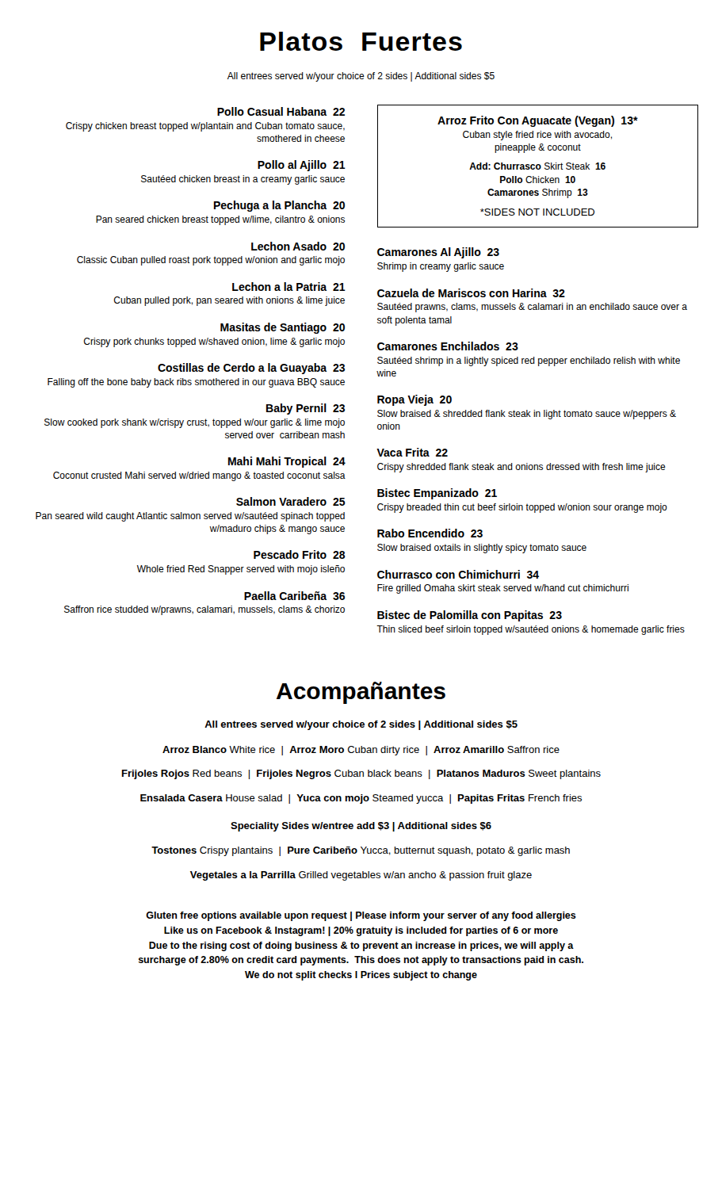Platos Fuertes
All entrees served w/your choice of 2 sides | Additional sides $5
Pollo Casual Habana 22
Crispy chicken breast topped w/plantain and Cuban tomato sauce, smothered in cheese
Pollo al Ajillo 21
Sautéed chicken breast in a creamy garlic sauce
Pechuga a la Plancha 20
Pan seared chicken breast topped w/lime, cilantro & onions
Lechon Asado 20
Classic Cuban pulled roast pork topped w/onion and garlic mojo
Lechon a la Patria 21
Cuban pulled pork, pan seared with onions & lime juice
Masitas de Santiago 20
Crispy pork chunks topped w/shaved onion, lime & garlic mojo
Costillas de Cerdo a la Guayaba 23
Falling off the bone baby back ribs smothered in our guava BBQ sauce
Baby Pernil 23
Slow cooked pork shank w/crispy crust, topped w/our garlic & lime mojo served over carribean mash
Mahi Mahi Tropical 24
Coconut crusted Mahi served w/dried mango & toasted coconut salsa
Salmon Varadero 25
Pan seared wild caught Atlantic salmon served w/sautéed spinach topped w/maduro chips & mango sauce
Pescado Frito 28
Whole fried Red Snapper served with mojo isleño
Paella Caribeña 36
Saffron rice studded w/prawns, calamari, mussels, clams & chorizo
Arroz Frito Con Aguacate (Vegan) 13*
Cuban style fried rice with avocado,
pineapple & coconut
Add: Churrasco Skirt Steak 16
Pollo Chicken 10
Camarones Shrimp 13
*SIDES NOT INCLUDED
Camarones Al Ajillo 23
Shrimp in creamy garlic sauce
Cazuela de Mariscos con Harina 32
Sautéed prawns, clams, mussels & calamari in an enchilado sauce over a soft polenta tamal
Camarones Enchilados 23
Sautéed shrimp in a lightly spiced red pepper enchilado relish with white wine
Ropa Vieja 20
Slow braised & shredded flank steak in light tomato sauce w/peppers & onion
Vaca Frita 22
Crispy shredded flank steak and onions dressed with fresh lime juice
Bistec Empanizado 21
Crispy breaded thin cut beef sirloin topped w/onion sour orange mojo
Rabo Encendido 23
Slow braised oxtails in slightly spicy tomato sauce
Churrasco con Chimichurri 34
Fire grilled Omaha skirt steak served w/hand cut chimichurri
Bistec de Palomilla con Papitas 23
Thin sliced beef sirloin topped w/sautéed onions & homemade garlic fries
Acompañantes
All entrees served w/your choice of 2 sides | Additional sides $5
Arroz Blanco White rice | Arroz Moro Cuban dirty rice | Arroz Amarillo Saffron rice
Frijoles Rojos Red beans | Frijoles Negros Cuban black beans | Platanos Maduros Sweet plantains
Ensalada Casera House salad | Yuca con mojo Steamed yucca | Papitas Fritas French fries
Speciality Sides w/entree add $3 | Additional sides $6
Tostones Crispy plantains | Pure Caribeño Yucca, butternut squash, potato & garlic mash
Vegetales a la Parrilla Grilled vegetables w/an ancho & passion fruit glaze
Gluten free options available upon request | Please inform your server of any food allergies
Like us on Facebook & Instagram! | 20% gratuity is included for parties of 6 or more
Due to the rising cost of doing business & to prevent an increase in prices, we will apply a
surcharge of 2.80% on credit card payments. This does not apply to transactions paid in cash.
We do not split checks l Prices subject to change